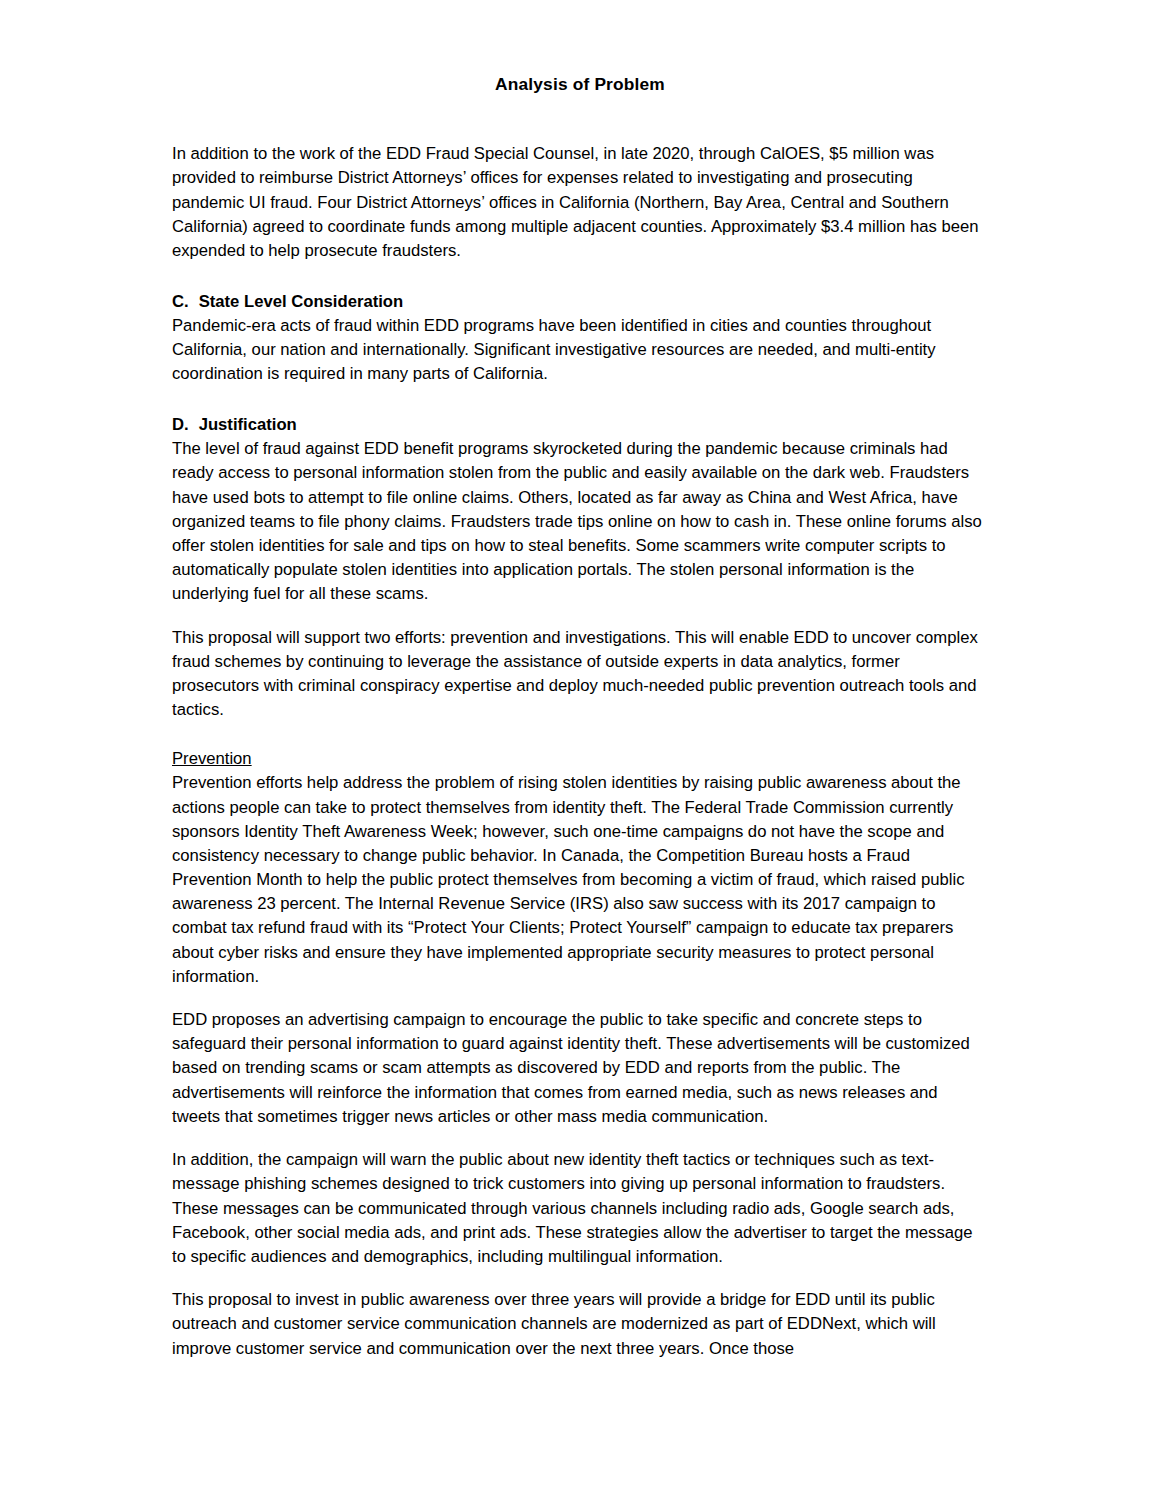Analysis of Problem
In addition to the work of the EDD Fraud Special Counsel, in late 2020, through CalOES, $5 million was provided to reimburse District Attorneys’ offices for expenses related to investigating and prosecuting pandemic UI fraud. Four District Attorneys’ offices in California (Northern, Bay Area, Central and Southern California) agreed to coordinate funds among multiple adjacent counties. Approximately $3.4 million has been expended to help prosecute fraudsters.
C. State Level Consideration
Pandemic-era acts of fraud within EDD programs have been identified in cities and counties throughout California, our nation and internationally. Significant investigative resources are needed, and multi-entity coordination is required in many parts of California.
D. Justification
The level of fraud against EDD benefit programs skyrocketed during the pandemic because criminals had ready access to personal information stolen from the public and easily available on the dark web. Fraudsters have used bots to attempt to file online claims. Others, located as far away as China and West Africa, have organized teams to file phony claims. Fraudsters trade tips online on how to cash in. These online forums also offer stolen identities for sale and tips on how to steal benefits. Some scammers write computer scripts to automatically populate stolen identities into application portals. The stolen personal information is the underlying fuel for all these scams.
This proposal will support two efforts: prevention and investigations. This will enable EDD to uncover complex fraud schemes by continuing to leverage the assistance of outside experts in data analytics, former prosecutors with criminal conspiracy expertise and deploy much-needed public prevention outreach tools and tactics.
Prevention
Prevention efforts help address the problem of rising stolen identities by raising public awareness about the actions people can take to protect themselves from identity theft. The Federal Trade Commission currently sponsors Identity Theft Awareness Week; however, such one-time campaigns do not have the scope and consistency necessary to change public behavior. In Canada, the Competition Bureau hosts a Fraud Prevention Month to help the public protect themselves from becoming a victim of fraud, which raised public awareness 23 percent. The Internal Revenue Service (IRS) also saw success with its 2017 campaign to combat tax refund fraud with its “Protect Your Clients; Protect Yourself” campaign to educate tax preparers about cyber risks and ensure they have implemented appropriate security measures to protect personal information.
EDD proposes an advertising campaign to encourage the public to take specific and concrete steps to safeguard their personal information to guard against identity theft. These advertisements will be customized based on trending scams or scam attempts as discovered by EDD and reports from the public. The advertisements will reinforce the information that comes from earned media, such as news releases and tweets that sometimes trigger news articles or other mass media communication.
In addition, the campaign will warn the public about new identity theft tactics or techniques such as text-message phishing schemes designed to trick customers into giving up personal information to fraudsters. These messages can be communicated through various channels including radio ads, Google search ads, Facebook, other social media ads, and print ads. These strategies allow the advertiser to target the message to specific audiences and demographics, including multilingual information.
This proposal to invest in public awareness over three years will provide a bridge for EDD until its public outreach and customer service communication channels are modernized as part of EDDNext, which will improve customer service and communication over the next three years. Once those